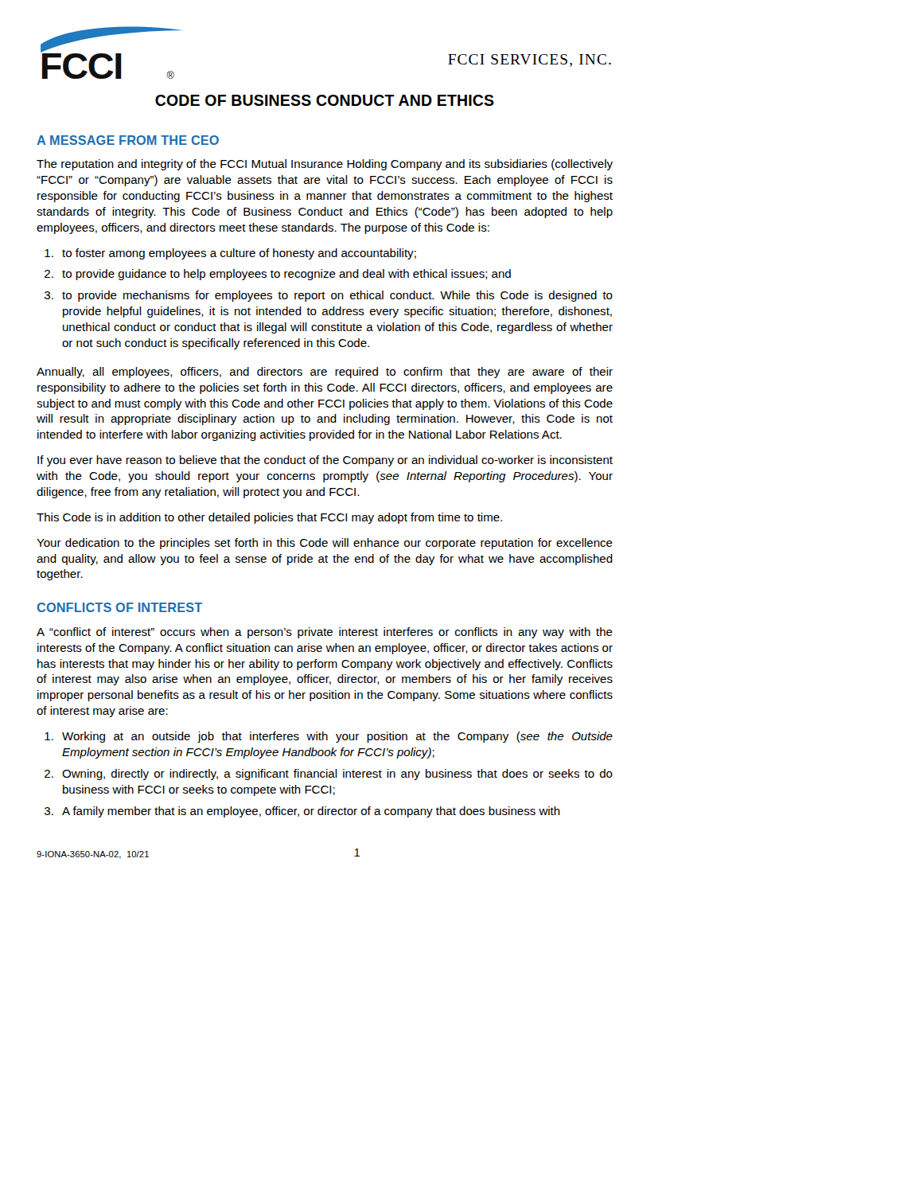FCCI ®
FCCI SERVICES, INC.
CODE OF BUSINESS CONDUCT AND ETHICS
A MESSAGE FROM THE CEO
The reputation and integrity of the FCCI Mutual Insurance Holding Company and its subsidiaries (collectively “FCCI” or “Company”) are valuable assets that are vital to FCCI’s success. Each employee of FCCI is responsible for conducting FCCI’s business in a manner that demonstrates a commitment to the highest standards of integrity. This Code of Business Conduct and Ethics (“Code”) has been adopted to help employees, officers, and directors meet these standards. The purpose of this Code is:
to foster among employees a culture of honesty and accountability;
to provide guidance to help employees to recognize and deal with ethical issues; and
to provide mechanisms for employees to report on ethical conduct. While this Code is designed to provide helpful guidelines, it is not intended to address every specific situation; therefore, dishonest, unethical conduct or conduct that is illegal will constitute a violation of this Code, regardless of whether or not such conduct is specifically referenced in this Code.
Annually, all employees, officers, and directors are required to confirm that they are aware of their responsibility to adhere to the policies set forth in this Code. All FCCI directors, officers, and employees are subject to and must comply with this Code and other FCCI policies that apply to them. Violations of this Code will result in appropriate disciplinary action up to and including termination. However, this Code is not intended to interfere with labor organizing activities provided for in the National Labor Relations Act.
If you ever have reason to believe that the conduct of the Company or an individual co-worker is inconsistent with the Code, you should report your concerns promptly (see Internal Reporting Procedures). Your diligence, free from any retaliation, will protect you and FCCI.
This Code is in addition to other detailed policies that FCCI may adopt from time to time.
Your dedication to the principles set forth in this Code will enhance our corporate reputation for excellence and quality, and allow you to feel a sense of pride at the end of the day for what we have accomplished together.
CONFLICTS OF INTEREST
A “conflict of interest” occurs when a person’s private interest interferes or conflicts in any way with the interests of the Company. A conflict situation can arise when an employee, officer, or director takes actions or has interests that may hinder his or her ability to perform Company work objectively and effectively. Conflicts of interest may also arise when an employee, officer, director, or members of his or her family receives improper personal benefits as a result of his or her position in the Company. Some situations where conflicts of interest may arise are:
Working at an outside job that interferes with your position at the Company (see the Outside Employment section in FCCI’s Employee Handbook for FCCI’s policy);
Owning, directly or indirectly, a significant financial interest in any business that does or seeks to do business with FCCI or seeks to compete with FCCI;
A family member that is an employee, officer, or director of a company that does business with
9-IONA-3650-NA-02, 10/21
1